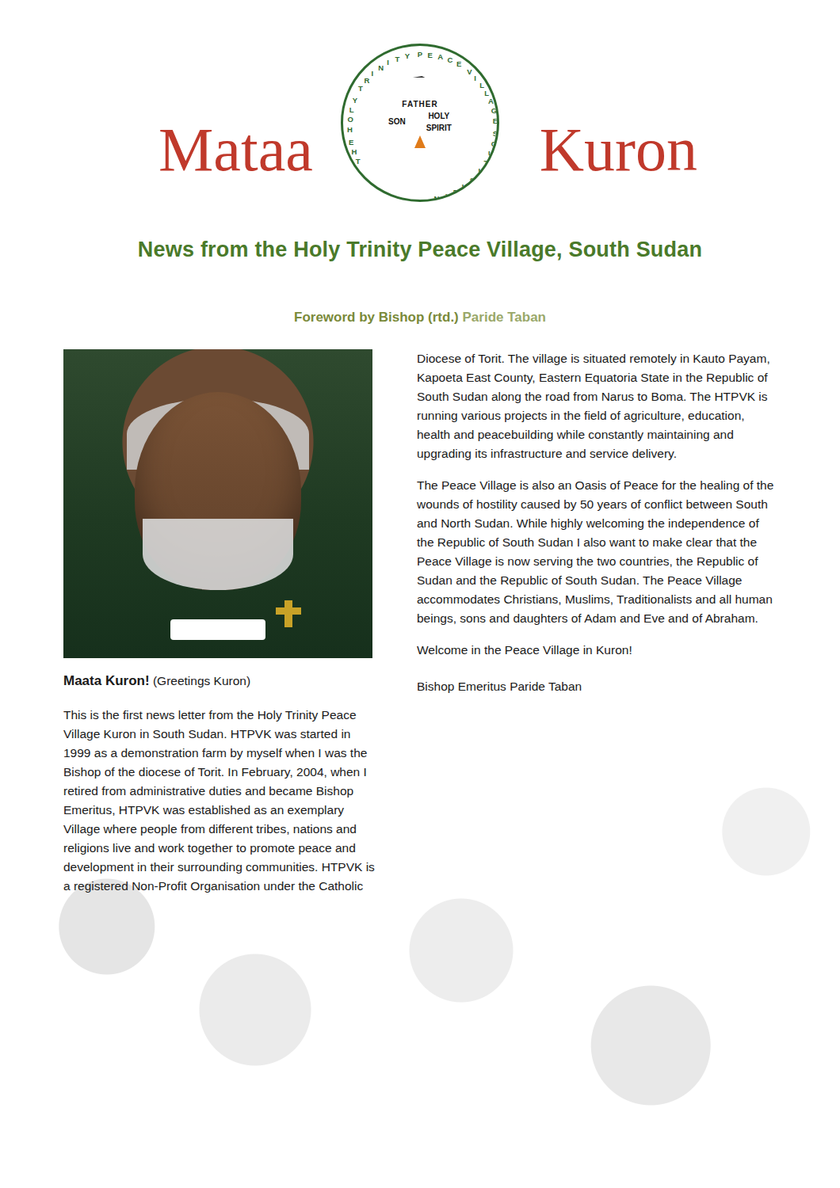Mataa
T H E H O L Y T R I N I T Y P E A C E V I L L A G E S O U T H S U D A N
FATHER SON HOLY
SPIRIT
Kuron
News from the Holy Trinity Peace Village, South Sudan
Foreword by Bishop (rtd.) Paride Taban
Maata Kuron! (Greetings Kuron)
This is the first news letter from the Holy Trinity Peace Village Kuron in South Sudan. HTPVK was started in 1999 as a demonstration farm by myself when I was the Bishop of the diocese of Torit. In February, 2004, when I retired from administrative duties and became Bishop Emeritus, HTPVK was established as an exemplary Village where people from different tribes, nations and religions live and work together to promote peace and development in their surrounding communities. HTPVK is a registered Non-Profit Organisation under the Catholic
Diocese of Torit. The village is situated remotely in Kauto Payam, Kapoeta East County, Eastern Equatoria State in the Republic of South Sudan along the road from Narus to Boma. The HTPVK is running various projects in the field of agriculture, education, health and peacebuilding while constantly maintaining and upgrading its infrastructure and service delivery.
The Peace Village is also an Oasis of Peace for the healing of the wounds of hostility caused by 50 years of conflict between South and North Sudan. While highly welcoming the independence of the Republic of South Sudan I also want to make clear that the Peace Village is now serving the two countries, the Republic of Sudan and the Republic of South Sudan. The Peace Village accommodates Christians, Muslims, Traditionalists and all human beings, sons and daughters of Adam and Eve and of Abraham.
Welcome in the Peace Village in Kuron!
Bishop Emeritus Paride Taban